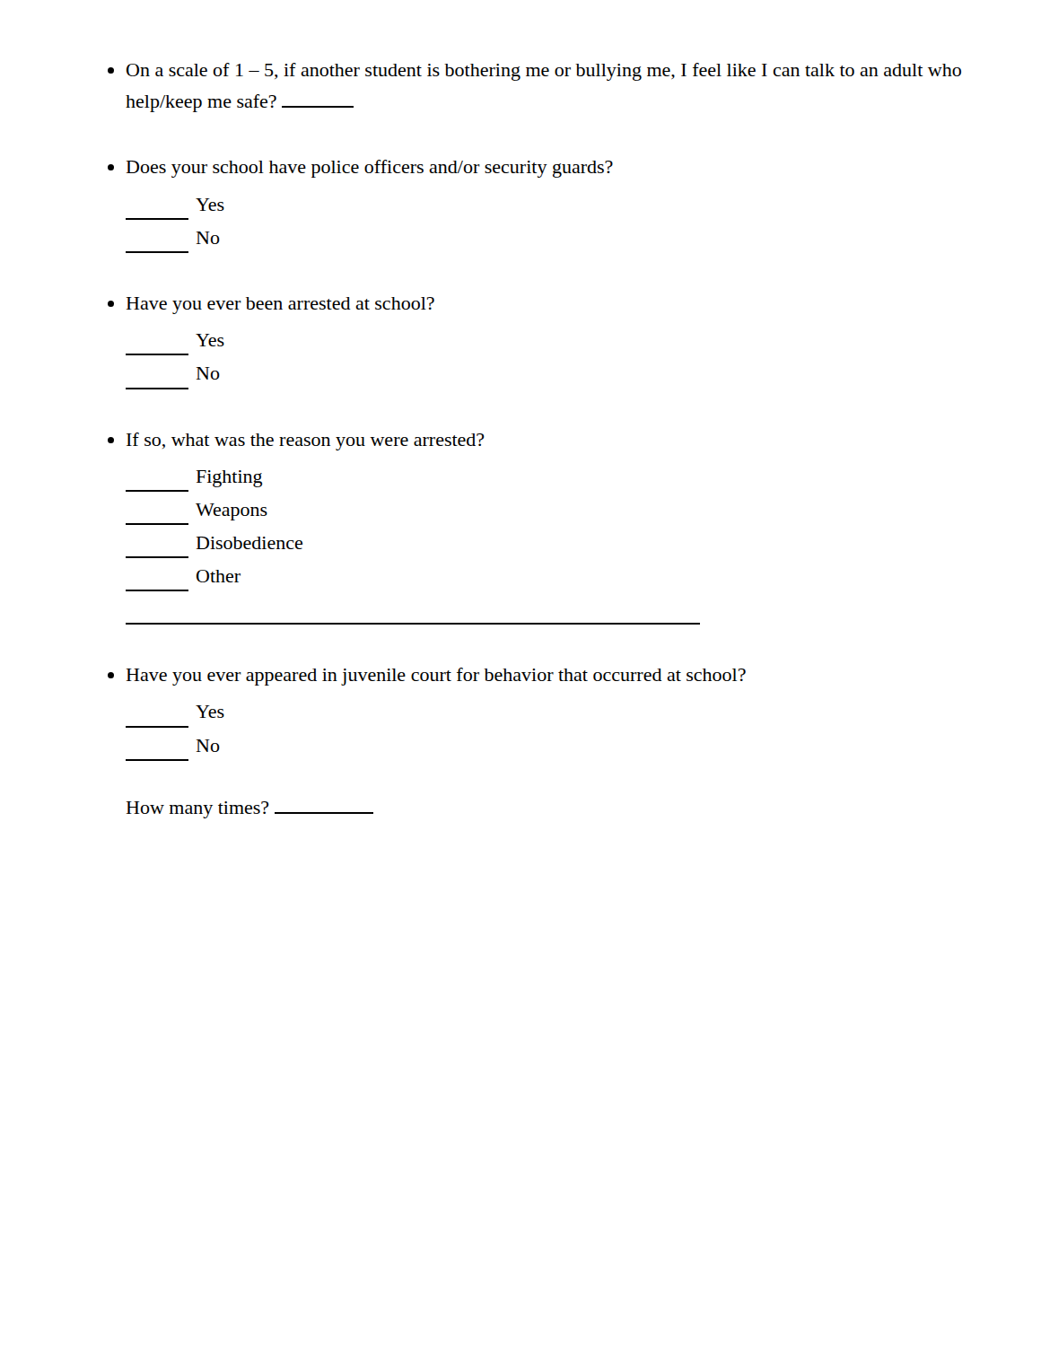On a scale of 1 – 5, if another student is bothering me or bullying me, I feel like I can talk to an adult who help/keep me safe?
Does your school have police officers and/or security guards?
Yes No
Have you ever been arrested at school?
Yes No
If so, what was the reason you were arrested?
Fighting Weapons Disobedience Other
Have you ever appeared in juvenile court for behavior that occurred at school?
Yes No
How many times?